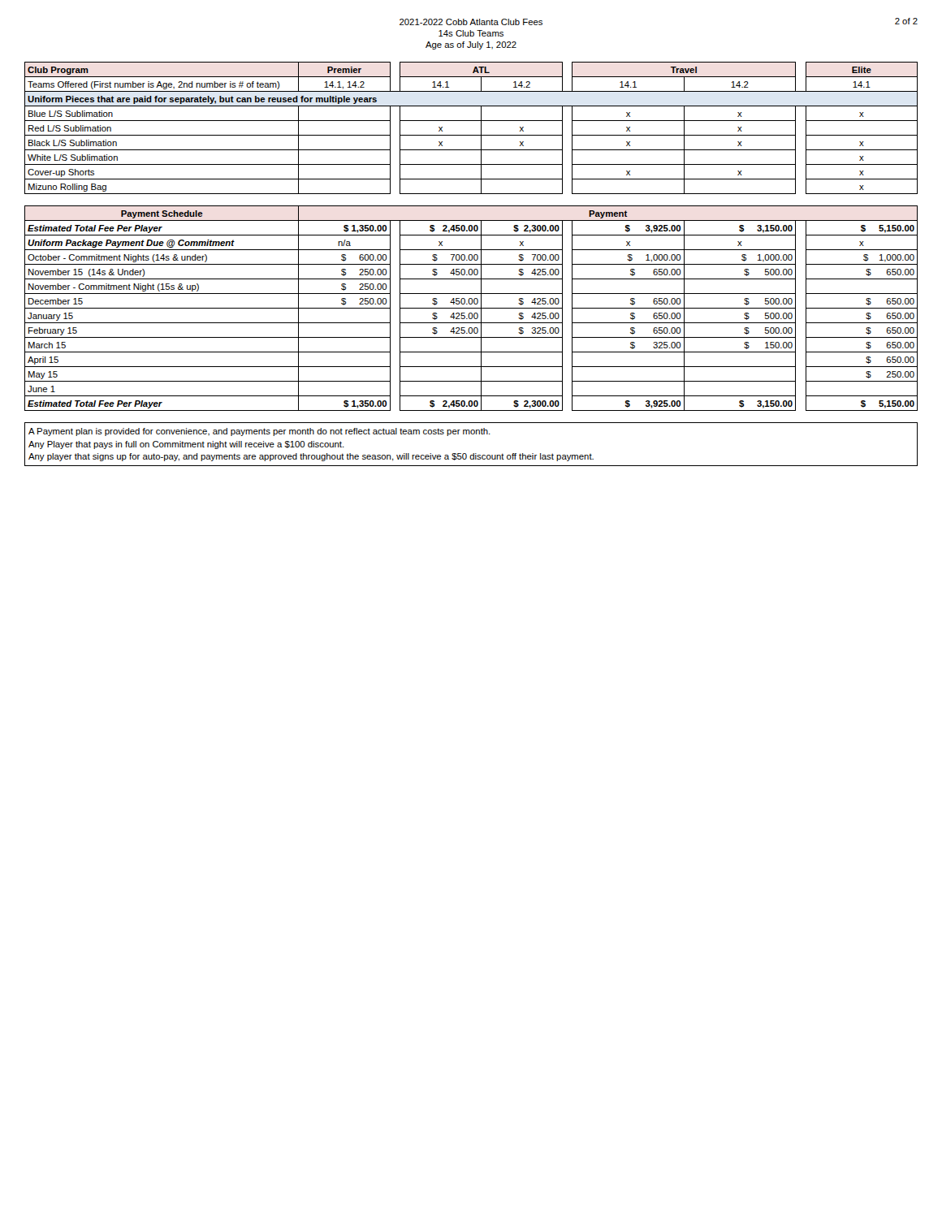2 of 2
2021-2022 Cobb Atlanta Club Fees
14s Club Teams
Age as of July 1, 2022
| Club Program | Premier | | ATL | | Travel | | Elite |
| Teams Offered (First number is Age, 2nd number is # of team) | 14.1, 14.2 | | 14.1 | 14.2 | | 14.1 | 14.2 | | 14.1 |
| Uniform Pieces that are paid for separately, but can be reused for multiple years |
| Blue L/S Sublimation | | | | | | x | x | | x |
| Red L/S Sublimation | | | x | x | | x | x | | |
| Black L/S Sublimation | | | x | x | | x | x | | x |
| White L/S Sublimation | | | | | | | | | x |
| Cover-up Shorts | | | | | | x | x | | x |
| Mizuno Rolling Bag | | | | | | | | | x |
| Payment Schedule | Payment |
| Estimated Total Fee Per Player | $ 1,350.00 | | $ 2,450.00 | $ 2,300.00 | | $ 3,925.00 | $ 3,150.00 | | $ 5,150.00 |
| Uniform Package Payment Due @ Commitment | n/a | | x | x | | x | x | | x |
| October - Commitment Nights (14s & under) | $ 600.00 | | $ 700.00 | $ 700.00 | | $ 1,000.00 | $ 1,000.00 | | $ 1,000.00 |
| November 15 (14s & Under) | $ 250.00 | | $ 450.00 | $ 425.00 | | $ 650.00 | $ 500.00 | | $ 650.00 |
| November - Commitment Night (15s & up) | $ 250.00 | | | | | | | | |
| December 15 | $ 250.00 | | $ 450.00 | $ 425.00 | | $ 650.00 | $ 500.00 | | $ 650.00 |
| January 15 | | | $ 425.00 | $ 425.00 | | $ 650.00 | $ 500.00 | | $ 650.00 |
| February 15 | | | $ 425.00 | $ 325.00 | | $ 650.00 | $ 500.00 | | $ 650.00 |
| March 15 | | | | | | $ 325.00 | $ 150.00 | | $ 650.00 |
| April 15 | | | | | | | | | $ 650.00 |
| May 15 | | | | | | | | | $ 250.00 |
| June 1 | | | | | | | | | |
| Estimated Total Fee Per Player | $ 1,350.00 | | $ 2,450.00 | $ 2,300.00 | | $ 3,925.00 | $ 3,150.00 | | $ 5,150.00 |
A Payment plan is provided for convenience, and payments per month do not reflect actual team costs per month.
Any Player that pays in full on Commitment night will receive a $100 discount.
Any player that signs up for auto-pay, and payments are approved throughout the season, will receive a $50 discount off their last payment.